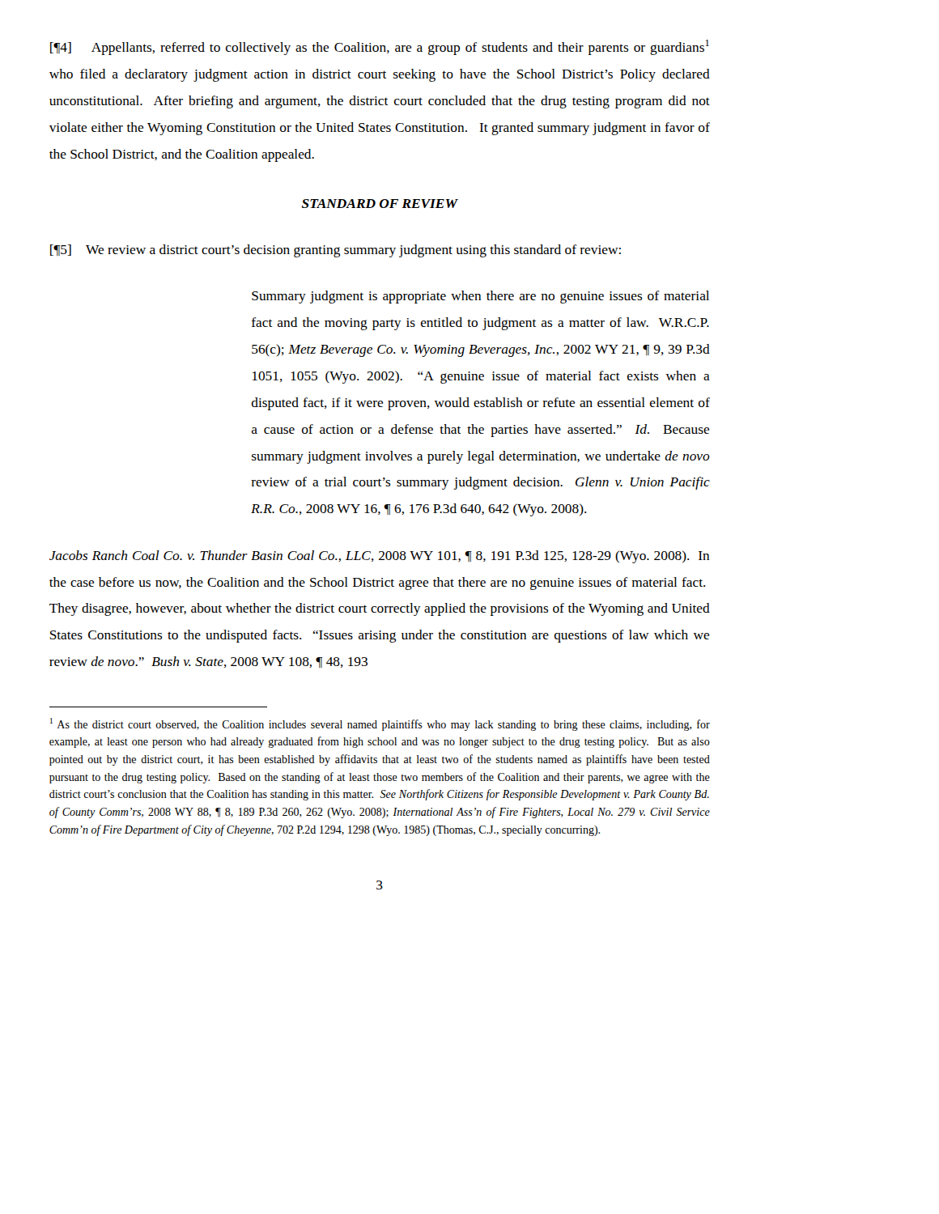[¶4] Appellants, referred to collectively as the Coalition, are a group of students and their parents or guardians1 who filed a declaratory judgment action in district court seeking to have the School District’s Policy declared unconstitutional. After briefing and argument, the district court concluded that the drug testing program did not violate either the Wyoming Constitution or the United States Constitution. It granted summary judgment in favor of the School District, and the Coalition appealed.
STANDARD OF REVIEW
[¶5] We review a district court’s decision granting summary judgment using this standard of review:
Summary judgment is appropriate when there are no genuine issues of material fact and the moving party is entitled to judgment as a matter of law. W.R.C.P. 56(c); Metz Beverage Co. v. Wyoming Beverages, Inc., 2002 WY 21, ¶ 9, 39 P.3d 1051, 1055 (Wyo. 2002). “A genuine issue of material fact exists when a disputed fact, if it were proven, would establish or refute an essential element of a cause of action or a defense that the parties have asserted.” Id. Because summary judgment involves a purely legal determination, we undertake de novo review of a trial court’s summary judgment decision. Glenn v. Union Pacific R.R. Co., 2008 WY 16, ¶ 6, 176 P.3d 640, 642 (Wyo. 2008).
Jacobs Ranch Coal Co. v. Thunder Basin Coal Co., LLC, 2008 WY 101, ¶ 8, 191 P.3d 125, 128-29 (Wyo. 2008). In the case before us now, the Coalition and the School District agree that there are no genuine issues of material fact. They disagree, however, about whether the district court correctly applied the provisions of the Wyoming and United States Constitutions to the undisputed facts. “Issues arising under the constitution are questions of law which we review de novo.” Bush v. State, 2008 WY 108, ¶ 48, 193
1 As the district court observed, the Coalition includes several named plaintiffs who may lack standing to bring these claims, including, for example, at least one person who had already graduated from high school and was no longer subject to the drug testing policy. But as also pointed out by the district court, it has been established by affidavits that at least two of the students named as plaintiffs have been tested pursuant to the drug testing policy. Based on the standing of at least those two members of the Coalition and their parents, we agree with the district court’s conclusion that the Coalition has standing in this matter. See Northfork Citizens for Responsible Development v. Park County Bd. of County Comm’rs, 2008 WY 88, ¶ 8, 189 P.3d 260, 262 (Wyo. 2008); International Ass’n of Fire Fighters, Local No. 279 v. Civil Service Comm’n of Fire Department of City of Cheyenne, 702 P.2d 1294, 1298 (Wyo. 1985) (Thomas, C.J., specially concurring).
3